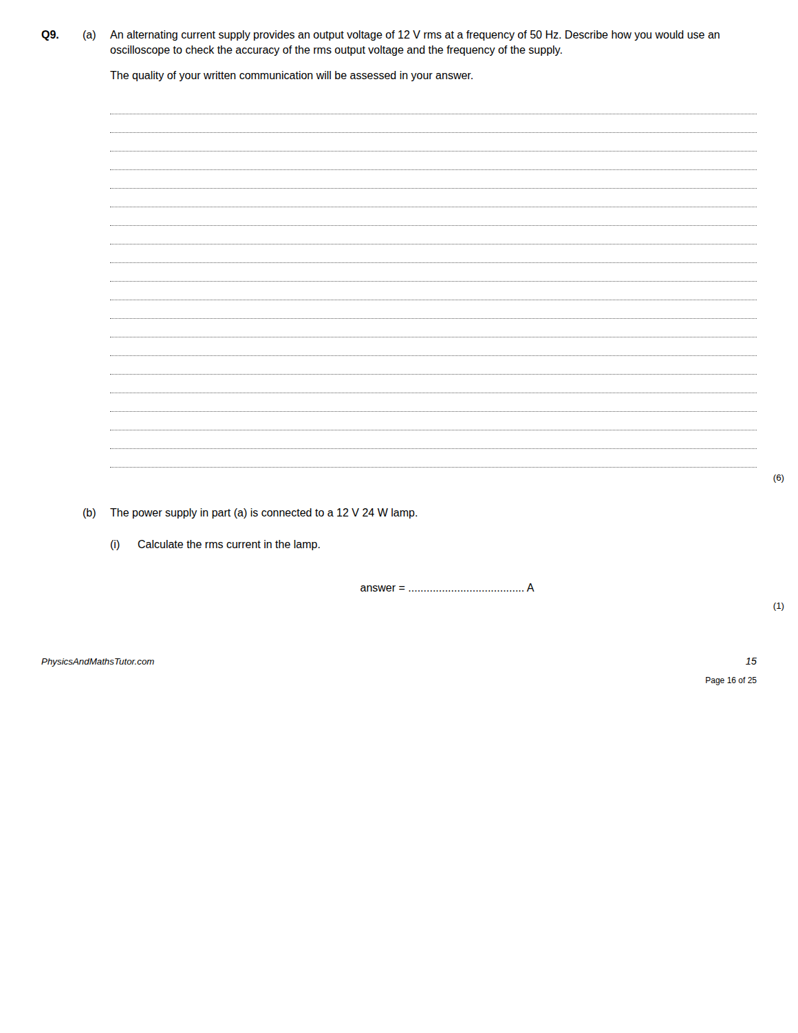Q9. (a)
An alternating current supply provides an output voltage of 12 V rms at a frequency of 50 Hz. Describe how you would use an oscilloscope to check the accuracy of the rms output voltage and the frequency of the supply.
The quality of your written communication will be assessed in your answer.
(6)
(b)
The power supply in part (a) is connected to a 12 V 24 W lamp.
(i)
Calculate the rms current in the lamp.
answer = ...................................... A
(1)
PhysicsAndMathsTutor.com 15
Page 16 of 25